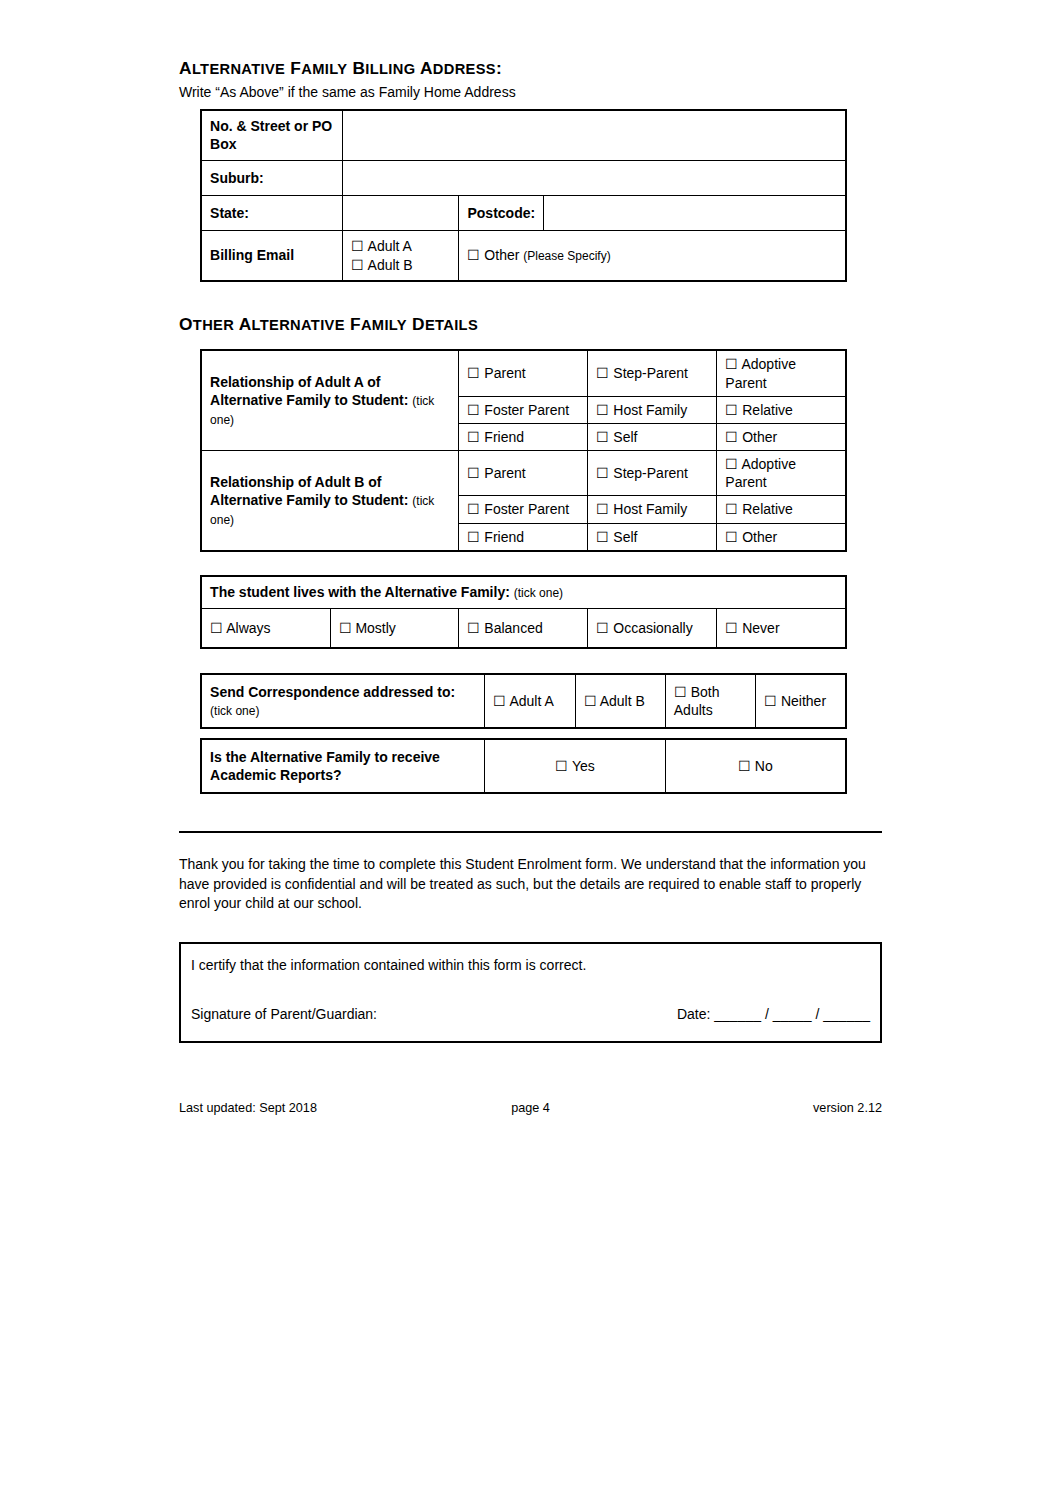ALTERNATIVE FAMILY BILLING ADDRESS:
Write “As Above” if the same as Family Home Address
| No. & Street or PO Box | |
| Suburb: | |
| State: | | Postcode: | |
| Billing Email | ☐ Adult A ☐ Adult B | ☐ Other (Please Specify) |
OTHER ALTERNATIVE FAMILY DETAILS
| Relationship of Adult A of Alternative Family to Student: (tick one) | ☐ Parent | ☐ Step-Parent | ☐ Adoptive Parent |
| ☐ Foster Parent | ☐ Host Family | ☐ Relative |
| ☐ Friend | ☐ Self | ☐ Other |
| Relationship of Adult B of Alternative Family to Student: (tick one) | ☐ Parent | ☐ Step-Parent | ☐ Adoptive Parent |
| ☐ Foster Parent | ☐ Host Family | ☐ Relative |
| ☐ Friend | ☐ Self | ☐ Other |
| The student lives with the Alternative Family: (tick one) |
| ☐ Always | ☐ Mostly | ☐ Balanced | ☐ Occasionally | ☐ Never |
| Send Correspondence addressed to: (tick one) | ☐ Adult A | ☐ Adult B | ☐ Both Adults | ☐ Neither |
| Is the Alternative Family to receive Academic Reports? | ☐ Yes | ☐ No |
Thank you for taking the time to complete this Student Enrolment form. We understand that the information you have provided is confidential and will be treated as such, but the details are required to enable staff to properly enrol your child at our school.
I certify that the information contained within this form is correct.
Signature of Parent/Guardian: Date: ______ / _____ / ______
Last updated: Sept 2018
page 4
version 2.12